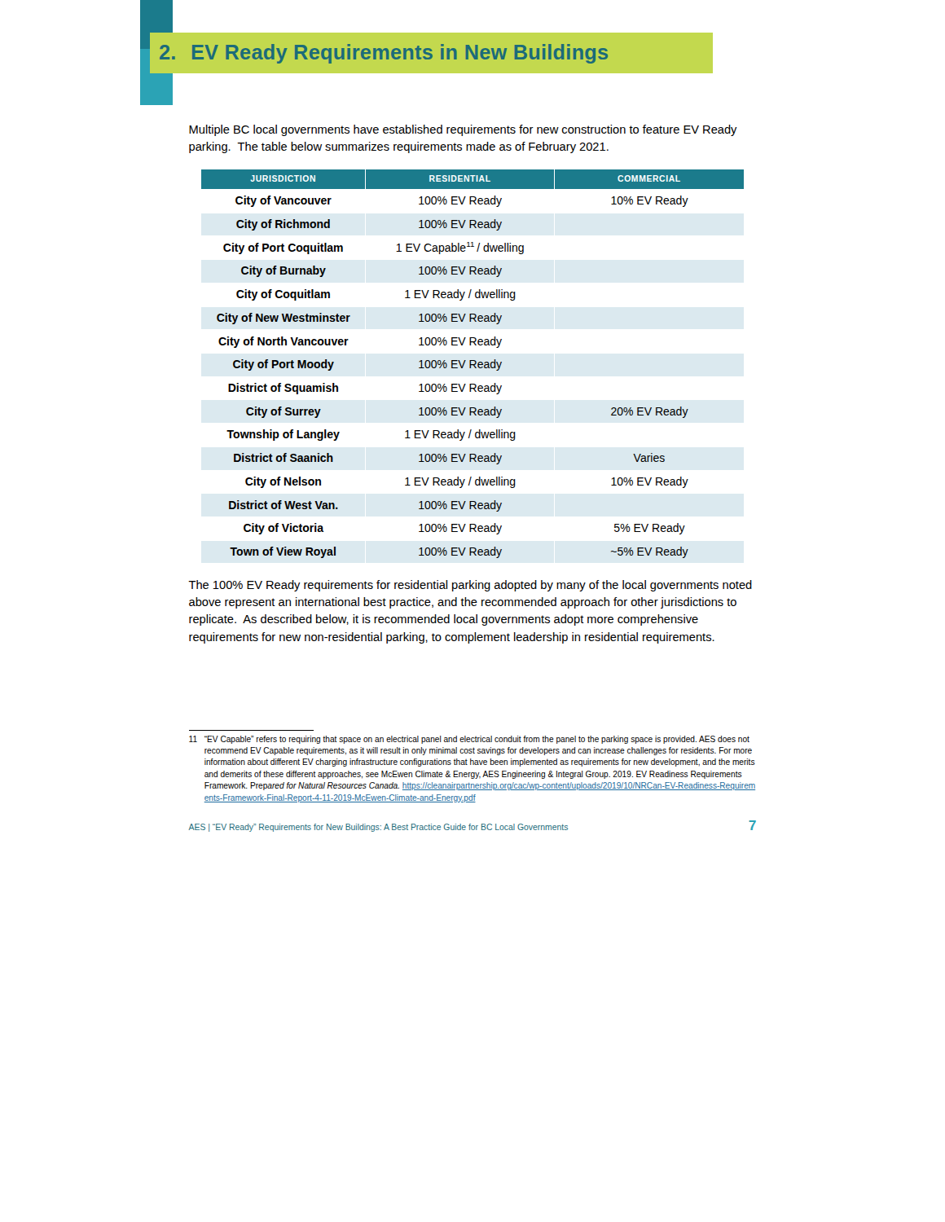2. EV Ready Requirements in New Buildings
Multiple BC local governments have established requirements for new construction to feature EV Ready parking. The table below summarizes requirements made as of February 2021.
| JURISDICTION | RESIDENTIAL | COMMERCIAL |
| --- | --- | --- |
| City of Vancouver | 100% EV Ready | 10% EV Ready |
| City of Richmond | 100% EV Ready | |
| City of Port Coquitlam | 1 EV Capable 11 / dwelling | |
| City of Burnaby | 100% EV Ready | |
| City of Coquitlam | 1 EV Ready / dwelling | |
| City of New Westminster | 100% EV Ready | |
| City of North Vancouver | 100% EV Ready | |
| City of Port Moody | 100% EV Ready | |
| District of Squamish | 100% EV Ready | |
| City of Surrey | 100% EV Ready | 20% EV Ready |
| Township of Langley | 1 EV Ready / dwelling | |
| District of Saanich | 100% EV Ready | Varies |
| City of Nelson | 1 EV Ready / dwelling | 10% EV Ready |
| District of West Van. | 100% EV Ready | |
| City of Victoria | 100% EV Ready | 5% EV Ready |
| Town of View Royal | 100% EV Ready | ~5% EV Ready |
The 100% EV Ready requirements for residential parking adopted by many of the local governments noted above represent an international best practice, and the recommended approach for other jurisdictions to replicate. As described below, it is recommended local governments adopt more comprehensive requirements for new non-residential parking, to complement leadership in residential requirements.
11
“EV Capable” refers to requiring that space on an electrical panel and electrical conduit from the panel to the parking space is provided. AES does not recommend EV Capable requirements, as it will result in only minimal cost savings for developers and can increase challenges for residents. For more information about different EV charging infrastructure configurations that have been implemented as requirements for new development, and the merits and demerits of these different approaches, see McEwen Climate & Energy, AES Engineering & Integral Group. 2019. EV Readiness Requirements Framework. Prepared for Natural Resources Canada. https://cleanairpartnership.org/cac/wp-content/uploads/2019/10/NRCan-EV-Readiness-Requirements-Framework-Final-Report-4-11-2019-McEwen-Climate-and-Energy.pdf
AES | “EV Ready” Requirements for New Buildings: A Best Practice Guide for BC Local Governments
7